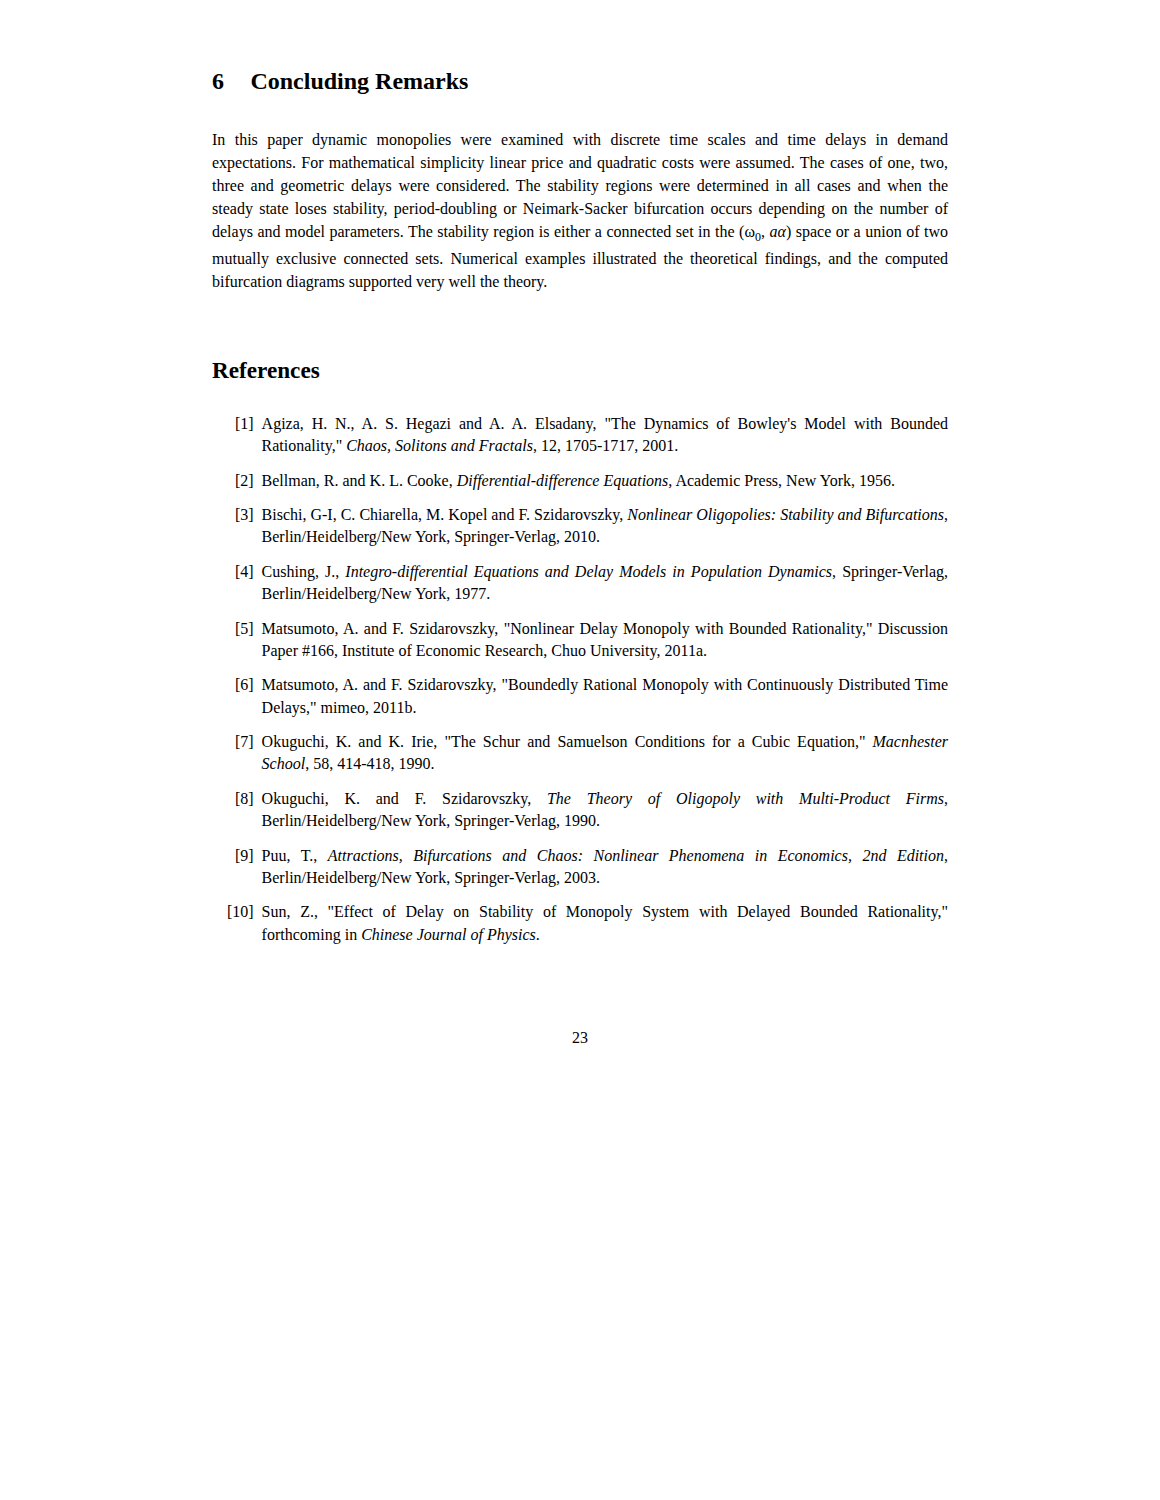6 Concluding Remarks
In this paper dynamic monopolies were examined with discrete time scales and time delays in demand expectations. For mathematical simplicity linear price and quadratic costs were assumed. The cases of one, two, three and geometric delays were considered. The stability regions were determined in all cases and when the steady state loses stability, period-doubling or Neimark-Sacker bifurcation occurs depending on the number of delays and model parameters. The stability region is either a connected set in the (ω0, aα) space or a union of two mutually exclusive connected sets. Numerical examples illustrated the theoretical findings, and the computed bifurcation diagrams supported very well the theory.
References
Agiza, H. N., A. S. Hegazi and A. A. Elsadany, "The Dynamics of Bowley's Model with Bounded Rationality," Chaos, Solitons and Fractals, 12, 1705-1717, 2001.
Bellman, R. and K. L. Cooke, Differential-difference Equations, Academic Press, New York, 1956.
Bischi, G-I, C. Chiarella, M. Kopel and F. Szidarovszky, Nonlinear Oligopolies: Stability and Bifurcations, Berlin/Heidelberg/New York, Springer-Verlag, 2010.
Cushing, J., Integro-differential Equations and Delay Models in Population Dynamics, Springer-Verlag, Berlin/Heidelberg/New York, 1977.
Matsumoto, A. and F. Szidarovszky, "Nonlinear Delay Monopoly with Bounded Rationality," Discussion Paper #166, Institute of Economic Research, Chuo University, 2011a.
Matsumoto, A. and F. Szidarovszky, "Boundedly Rational Monopoly with Continuously Distributed Time Delays," mimeo, 2011b.
Okuguchi, K. and K. Irie, "The Schur and Samuelson Conditions for a Cubic Equation," Macnhester School, 58, 414-418, 1990.
Okuguchi, K. and F. Szidarovszky, The Theory of Oligopoly with Multi-Product Firms, Berlin/Heidelberg/New York, Springer-Verlag, 1990.
Puu, T., Attractions, Bifurcations and Chaos: Nonlinear Phenomena in Economics, 2nd Edition, Berlin/Heidelberg/New York, Springer-Verlag, 2003.
Sun, Z., "Effect of Delay on Stability of Monopoly System with Delayed Bounded Rationality," forthcoming in Chinese Journal of Physics.
23